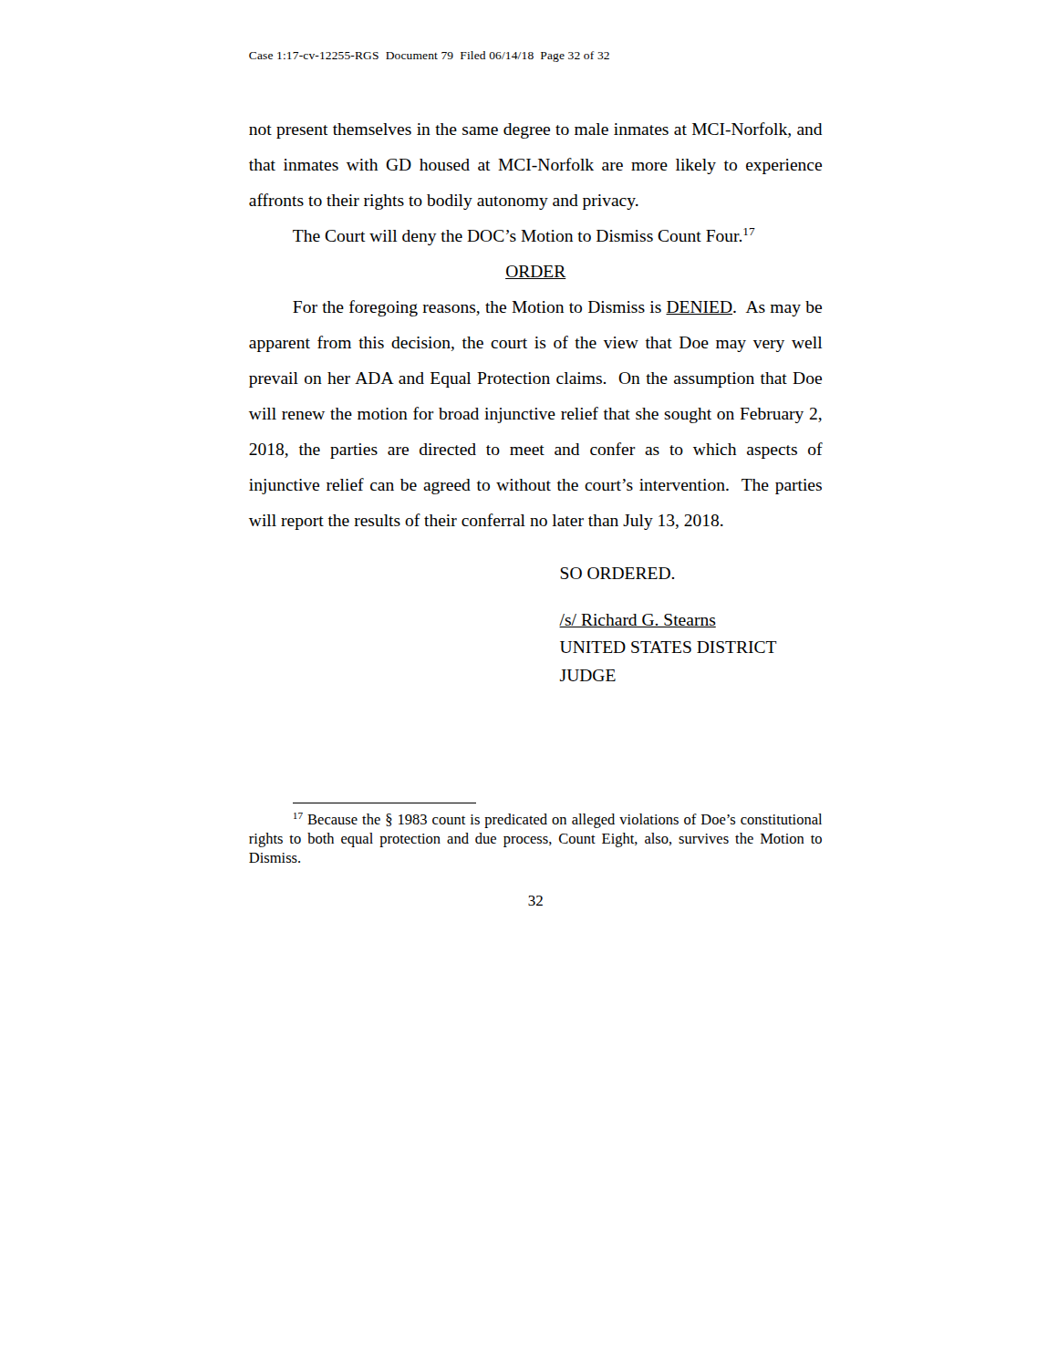Case 1:17-cv-12255-RGS Document 79 Filed 06/14/18 Page 32 of 32
not present themselves in the same degree to male inmates at MCI-Norfolk, and that inmates with GD housed at MCI-Norfolk are more likely to experience affronts to their rights to bodily autonomy and privacy.
The Court will deny the DOC’s Motion to Dismiss Count Four.17
ORDER
For the foregoing reasons, the Motion to Dismiss is DENIED. As may be apparent from this decision, the court is of the view that Doe may very well prevail on her ADA and Equal Protection claims. On the assumption that Doe will renew the motion for broad injunctive relief that she sought on February 2, 2018, the parties are directed to meet and confer as to which aspects of injunctive relief can be agreed to without the court’s intervention. The parties will report the results of their conferral no later than July 13, 2018.
SO ORDERED.
/s/ Richard G. Stearns
UNITED STATES DISTRICT JUDGE
17 Because the § 1983 count is predicated on alleged violations of Doe’s constitutional rights to both equal protection and due process, Count Eight, also, survives the Motion to Dismiss.
32